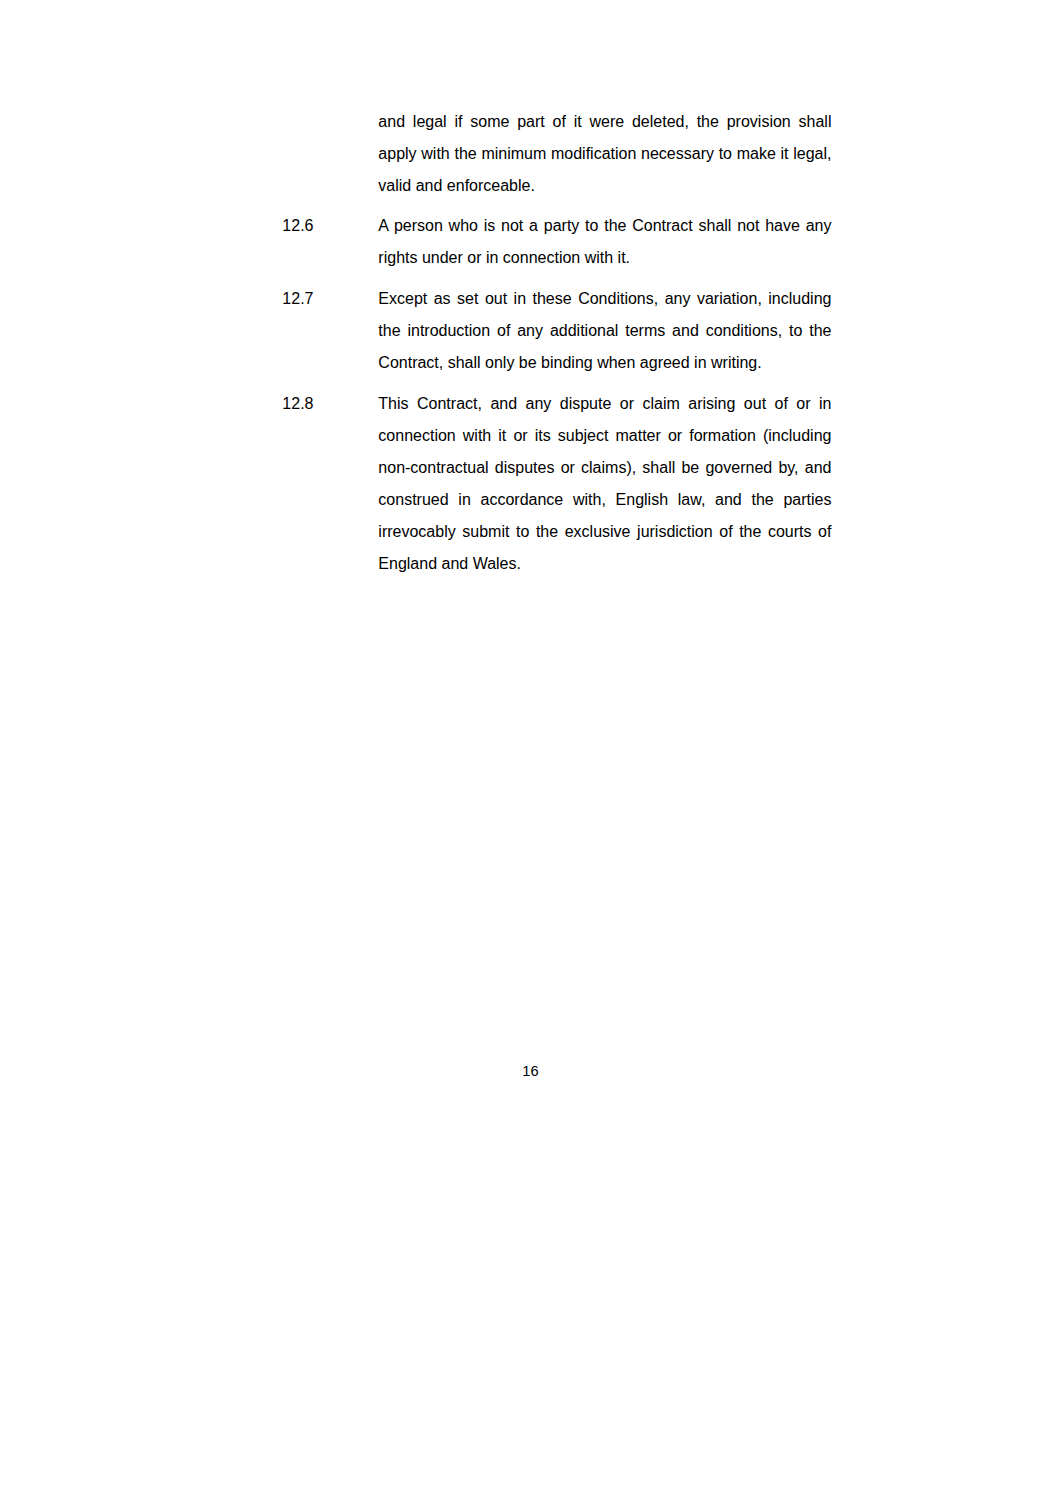and legal if some part of it were deleted, the provision shall apply with the minimum modification necessary to make it legal, valid and enforceable.
12.6 A person who is not a party to the Contract shall not have any rights under or in connection with it.
12.7 Except as set out in these Conditions, any variation, including the introduction of any additional terms and conditions, to the Contract, shall only be binding when agreed in writing.
12.8 This Contract, and any dispute or claim arising out of or in connection with it or its subject matter or formation (including non-contractual disputes or claims), shall be governed by, and construed in accordance with, English law, and the parties irrevocably submit to the exclusive jurisdiction of the courts of England and Wales.
16